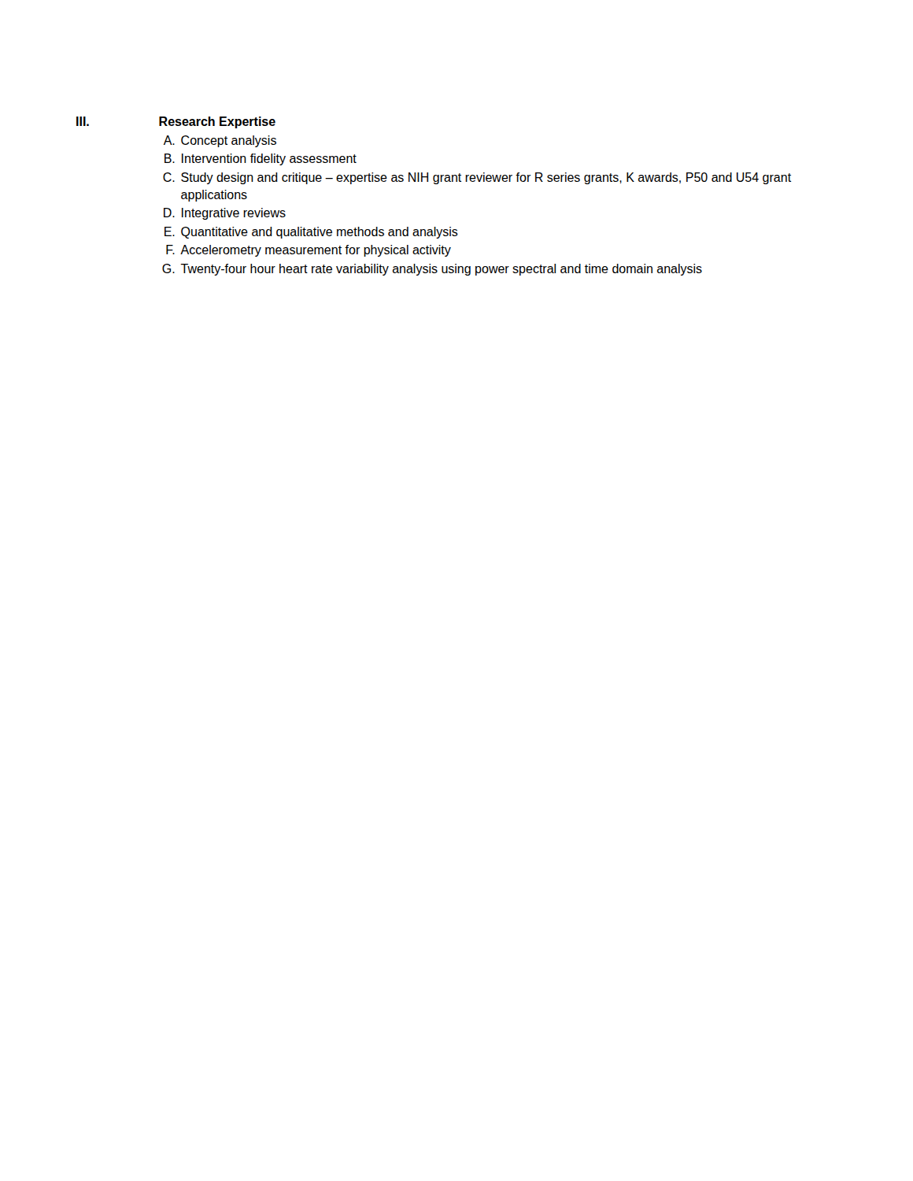III.
Research Expertise
Concept analysis
Intervention fidelity assessment
Study design and critique – expertise as NIH grant reviewer for R series grants, K awards, P50 and U54 grant applications
Integrative reviews
Quantitative and qualitative methods and analysis
Accelerometry measurement for physical activity
Twenty-four hour heart rate variability analysis using power spectral and time domain analysis